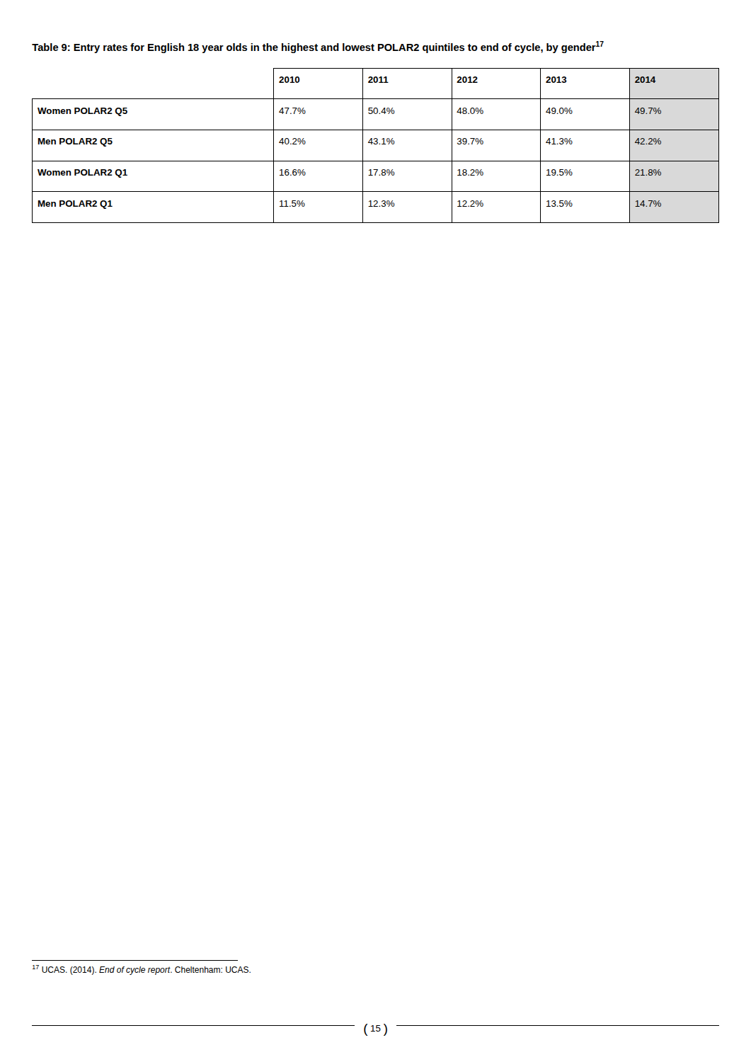Table 9: Entry rates for English 18 year olds in the highest and lowest POLAR2 quintiles to end of cycle, by gender17
| | 2010 | 2011 | 2012 | 2013 | 2014 |
| --- | --- | --- | --- | --- | --- |
| Women POLAR2 Q5 | 47.7% | 50.4% | 48.0% | 49.0% | 49.7% |
| Men POLAR2 Q5 | 40.2% | 43.1% | 39.7% | 41.3% | 42.2% |
| Women POLAR2 Q1 | 16.6% | 17.8% | 18.2% | 19.5% | 21.8% |
| Men POLAR2 Q1 | 11.5% | 12.3% | 12.2% | 13.5% | 14.7% |
17 UCAS. (2014). End of cycle report. Cheltenham: UCAS.
( 15 )